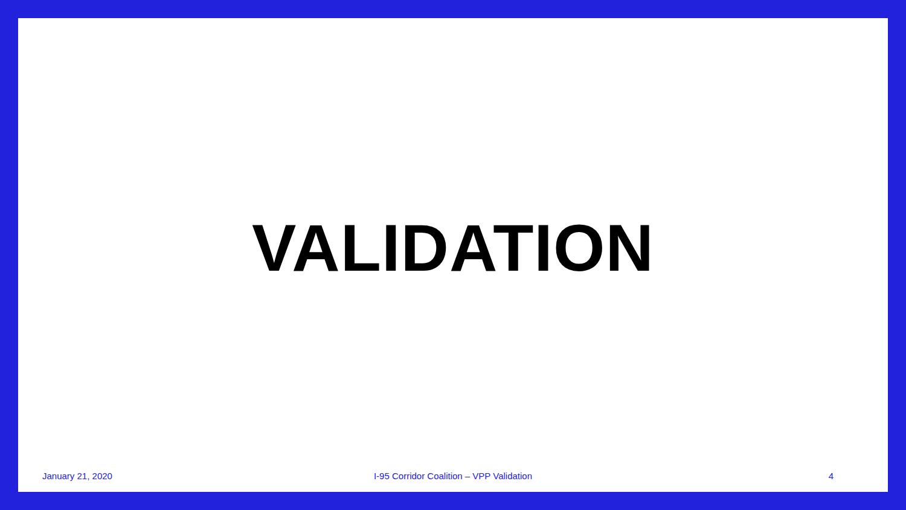VALIDATION
January 21, 2020 I-95 Corridor Coalition – VPP Validation 4